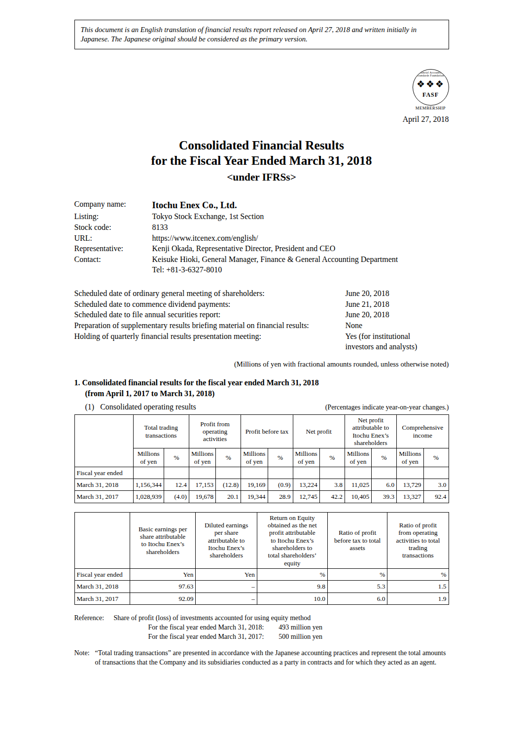This document is an English translation of financial results report released on April 27, 2018 and written initially in Japanese. The Japanese original should be considered as the primary version.
Financial Accounting Standards Foundation
❖❖❖
FASF
MEMBERSHIP
April 27, 2018
Consolidated Financial Results
for the Fiscal Year Ended March 31, 2018
<under IFRSs>
| Company name: | Itochu Enex Co., Ltd. |
| Listing: | Tokyo Stock Exchange, 1st Section |
| Stock code: | 8133 |
| URL: | https://www.itcenex.com/english/ |
| Representative: | Kenji Okada, Representative Director, President and CEO |
| Contact: | Keisuke Hioki, General Manager, Finance & General Accounting Department Tel: +81-3-6327-8010 |
| Scheduled date of ordinary general meeting of shareholders: | June 20, 2018 |
| Scheduled date to commence dividend payments: | June 21, 2018 |
| Scheduled date to file annual securities report: | June 20, 2018 |
| Preparation of supplementary results briefing material on financial results: | None |
| Holding of quarterly financial results presentation meeting: | Yes (for institutional investors and analysts) |
(Millions of yen with fractional amounts rounded, unless otherwise noted)
1. Consolidated financial results for the fiscal year ended March 31, 2018
(from April 1, 2017 to March 31, 2018)
(1) Consolidated operating results
(Percentages indicate year-on-year changes.)
| | Total trading transactions | Profit from operating activities | Profit before tax | Net profit | Net profit attributable to Itochu Enex’s shareholders | Comprehensive income |
| --- | --- | --- | --- | --- | --- | --- |
| Millions of yen | % | Millions of yen | % | Millions of yen | % | Millions of yen | % | Millions of yen | % | Millions of yen | % |
| Fiscal year ended | | | | | | | | | | | | |
| March 31, 2018 | 1,156,344 | 12.4 | 17,153 | (12.8) | 19,169 | (0.9) | 13,224 | 3.8 | 11,025 | 6.0 | 13,729 | 3.0 |
| March 31, 2017 | 1,028,939 | (4.0) | 19,678 | 20.1 | 19,344 | 28.9 | 12,745 | 42.2 | 10,405 | 39.3 | 13,327 | 92.4 |
| | Basic earnings per share attributable to Itochu Enex’s shareholders | Diluted earnings per share attributable to Itochu Enex’s shareholders | Return on Equity obtained as the net profit attributable to Itochu Enex’s shareholders to total shareholders’ equity | Ratio of profit before tax to total assets | Ratio of profit from operating activities to total trading transactions |
| --- | --- | --- | --- | --- | --- |
| Fiscal year ended | Yen | Yen | % | % | % |
| March 31, 2018 | 97.63 | – | 9.8 | 5.3 | 1.5 |
| March 31, 2017 | 92.09 | – | 10.0 | 6.0 | 1.9 |
| Reference: | Share of profit (loss) of investments accounted for using equity method |
| | For the fiscal year ended March 31, 2018: 493 million yen |
| | For the fiscal year ended March 31, 2017: 500 million yen |
Note:
“Total trading transactions” are presented in accordance with the Japanese accounting practices and represent the total amounts of transactions that the Company and its subsidiaries conducted as a party in contracts and for which they acted as an agent.